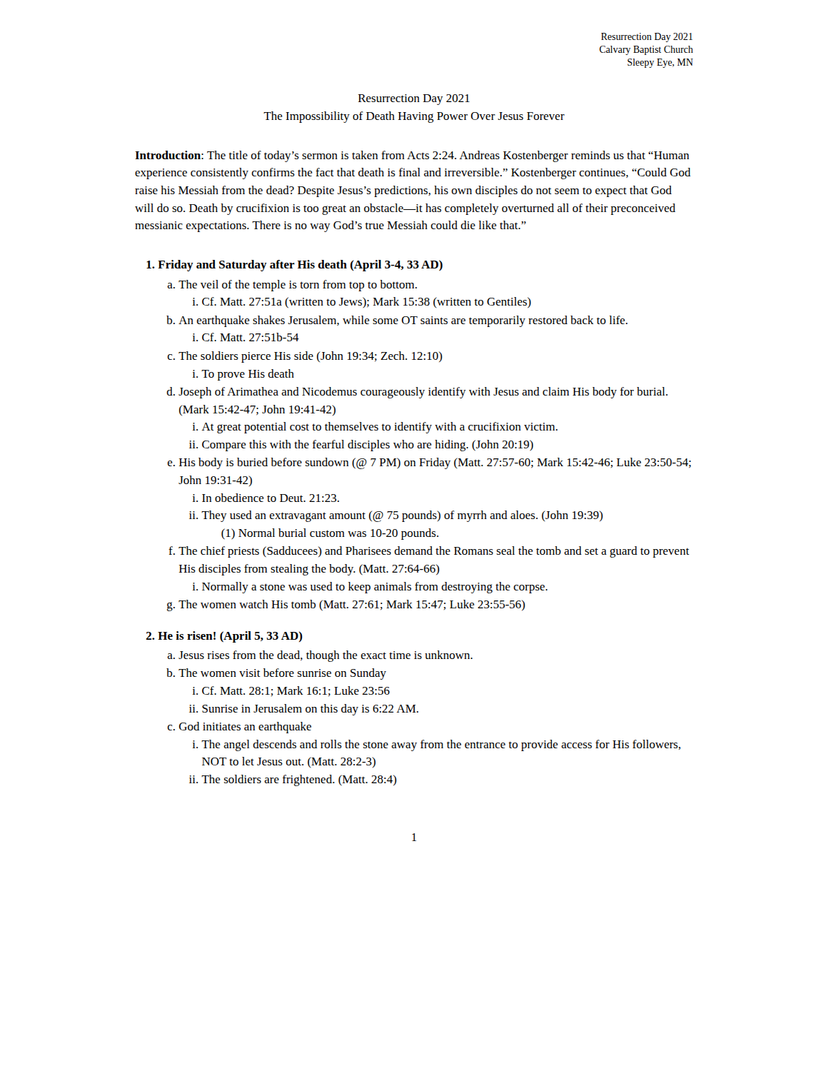Resurrection Day 2021
Calvary Baptist Church
Sleepy Eye, MN
Resurrection Day 2021
The Impossibility of Death Having Power Over Jesus Forever
Introduction: The title of today’s sermon is taken from Acts 2:24. Andreas Kostenberger reminds us that “Human experience consistently confirms the fact that death is final and irreversible.” Kostenberger continues, “Could God raise his Messiah from the dead? Despite Jesus’s predictions, his own disciples do not seem to expect that God will do so. Death by crucifixion is too great an obstacle—it has completely overturned all of their preconceived messianic expectations. There is no way God’s true Messiah could die like that.”
Friday and Saturday after His death (April 3-4, 33 AD)
The veil of the temple is torn from top to bottom.
Cf. Matt. 27:51a (written to Jews); Mark 15:38 (written to Gentiles)
An earthquake shakes Jerusalem, while some OT saints are temporarily restored back to life.
Cf. Matt. 27:51b-54
The soldiers pierce His side (John 19:34; Zech. 12:10)
To prove His death
Joseph of Arimathea and Nicodemus courageously identify with Jesus and claim His body for burial. (Mark 15:42-47; John 19:41-42)
At great potential cost to themselves to identify with a crucifixion victim.
Compare this with the fearful disciples who are hiding. (John 20:19)
His body is buried before sundown (@ 7 PM) on Friday (Matt. 27:57-60; Mark 15:42-46; Luke 23:50-54; John 19:31-42)
In obedience to Deut. 21:23.
They used an extravagant amount (@ 75 pounds) of myrrh and aloes. (John 19:39)
Normal burial custom was 10-20 pounds.
The chief priests (Sadducees) and Pharisees demand the Romans seal the tomb and set a guard to prevent His disciples from stealing the body. (Matt. 27:64-66)
Normally a stone was used to keep animals from destroying the corpse.
The women watch His tomb (Matt. 27:61; Mark 15:47; Luke 23:55-56)
He is risen! (April 5, 33 AD)
Jesus rises from the dead, though the exact time is unknown.
The women visit before sunrise on Sunday
Cf. Matt. 28:1; Mark 16:1; Luke 23:56
Sunrise in Jerusalem on this day is 6:22 AM.
God initiates an earthquake
The angel descends and rolls the stone away from the entrance to provide access for His followers, NOT to let Jesus out. (Matt. 28:2-3)
The soldiers are frightened. (Matt. 28:4)
1